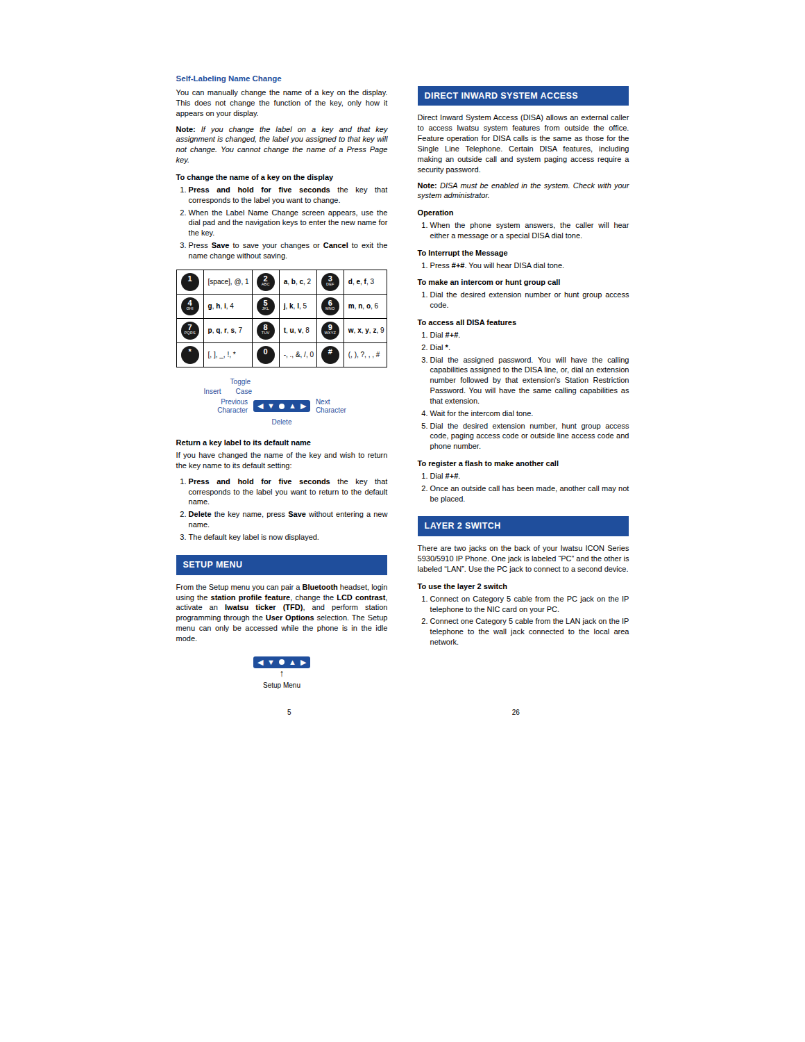Self-Labeling Name Change
You can manually change the name of a key on the display. This does not change the function of the key, only how it appears on your display.
Note: If you change the label on a key and that key assignment is changed, the label you assigned to that key will not change. You cannot change the name of a Press Page key.
To change the name of a key on the display
Press and hold for five seconds the key that corresponds to the label you want to change.
When the Label Name Change screen appears, use the dial pad and the navigation keys to enter the new name for the key.
Press Save to save your changes or Cancel to exit the name change without saving.
| 1 | [space], @, 1 | 2 ABC | a , b , c , 2 | 3 DEF | d , e , f , 3 |
| 4 GHI | g , h , i , 4 | 5 JKL | j , k , l , 5 | 6 MNO | m , n , o , 6 |
| 7 PQRS | p , q , r , s , 7 | 8 TUV | t , u , v , 8 | 9 WXYZ | w , x , y , z , 9 |
| * | [, ], _, !, * | 0 | -, ., &, /, 0 | # | (, ), ?, , , # |
Toggle Insert Case
Previous
Character
◀ ▼ ▲ ▶
Next
Character
Delete
Return a key label to its default name
If you have changed the name of the key and wish to return the key name to its default setting:
Press and hold for five seconds the key that corresponds to the label you want to return to the default name.
Delete the key name, press Save without entering a new name.
The default key label is now displayed.
Setup Menu
From the Setup menu you can pair a Bluetooth headset, login using the station profile feature, change the LCD contrast, activate an Iwatsu ticker (TFD), and perform station programming through the User Options selection. The Setup menu can only be accessed while the phone is in the idle mode.
◀ ▼ ▲ ▶
↑
Setup Menu
Direct Inward System Access
Direct Inward System Access (DISA) allows an external caller to access Iwatsu system features from outside the office. Feature operation for DISA calls is the same as those for the Single Line Telephone. Certain DISA features, including making an outside call and system paging access require a security password.
Note: DISA must be enabled in the system. Check with your system administrator.
Operation
When the phone system answers, the caller will hear either a message or a special DISA dial tone.
To Interrupt the Message
Press #+#. You will hear DISA dial tone.
To make an intercom or hunt group call
Dial the desired extension number or hunt group access code.
To access all DISA features
Dial #+#.
Dial *.
Dial the assigned password. You will have the calling capabilities assigned to the DISA line, or, dial an extension number followed by that extension's Station Restriction Password. You will have the same calling capabilities as that extension.
Wait for the intercom dial tone.
Dial the desired extension number, hunt group access code, paging access code or outside line access code and phone number.
To register a flash to make another call
Dial #+#.
Once an outside call has been made, another call may not be placed.
Layer 2 Switch
There are two jacks on the back of your Iwatsu ICON Series 5930/5910 IP Phone. One jack is labeled “PC” and the other is labeled “LAN”. Use the PC jack to connect to a second device.
To use the layer 2 switch
Connect on Category 5 cable from the PC jack on the IP telephone to the NIC card on your PC.
Connect one Category 5 cable from the LAN jack on the IP telephone to the wall jack connected to the local area network.
5
26